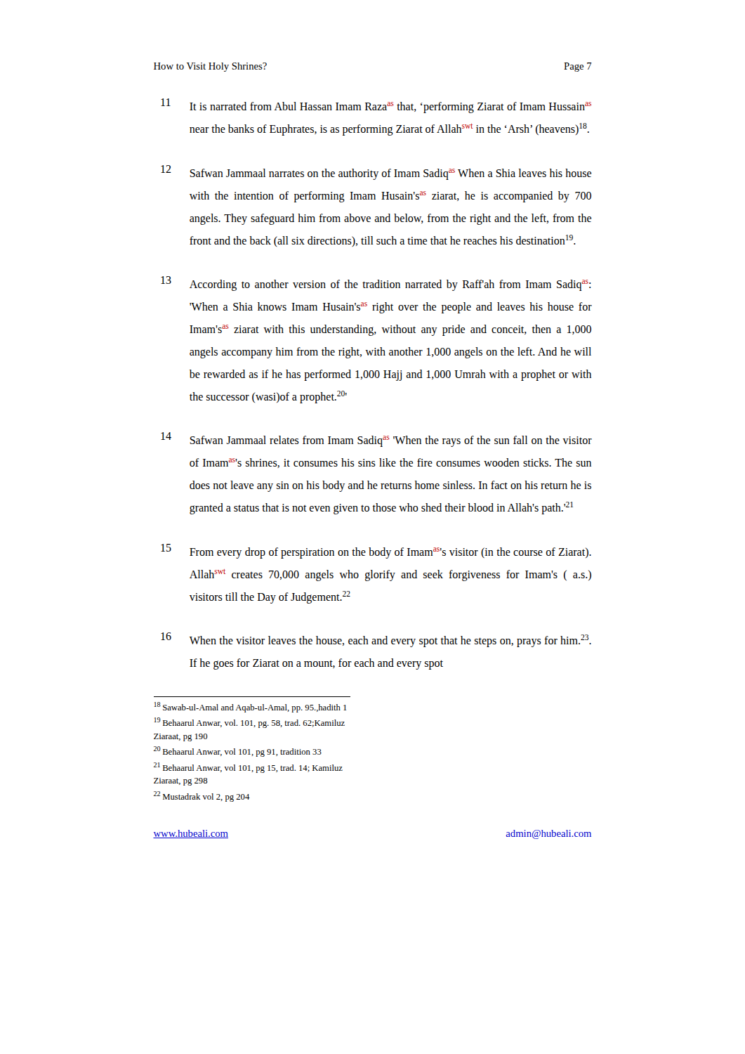How to Visit Holy Shrines? Page 7
It is narrated from Abul Hassan Imam Razaas that, ‘performing Ziarat of Imam Hussainas near the banks of Euphrates, is as performing Ziarat of Allahswt in the ‘Arsh’ (heavens)18.
Safwan Jammaal narrates on the authority of Imam Sadiqas When a Shia leaves his house with the intention of performing Imam Husain'sas ziarat, he is accompanied by 700 angels. They safeguard him from above and below, from the right and the left, from the front and the back (all six directions), till such a time that he reaches his destination19.
According to another version of the tradition narrated by Raff'ah from Imam Sadiqas: 'When a Shia knows Imam Husain'sas right over the people and leaves his house for Imam'sas ziarat with this understanding, without any pride and conceit, then a 1,000 angels accompany him from the right, with another 1,000 angels on the left. And he will be rewarded as if he has performed 1,000 Hajj and 1,000 Umrah with a prophet or with the successor (wasi)of a prophet.20'
Safwan Jammaal relates from Imam Sadiqas 'When the rays of the sun fall on the visitor of Imamas's shrines, it consumes his sins like the fire consumes wooden sticks. The sun does not leave any sin on his body and he returns home sinless. In fact on his return he is granted a status that is not even given to those who shed their blood in Allah's path.'21
From every drop of perspiration on the body of Imamas's visitor (in the course of Ziarat). Allahswt creates 70,000 angels who glorify and seek forgiveness for Imam's ( a.s.) visitors till the Day of Judgement.22
When the visitor leaves the house, each and every spot that he steps on, prays for him.23. If he goes for Ziarat on a mount, for each and every spot
Sawab-ul-Amal and Aqab-ul-Amal, pp. 95.,hadith 1
Behaarul Anwar, vol. 101, pg. 58, trad. 62;Kamiluz Ziaraat, pg 190
Behaarul Anwar, vol 101, pg 91, tradition 33
Behaarul Anwar, vol 101, pg 15, trad. 14; Kamiluz Ziaraat, pg 298
Mustadrak vol 2, pg 204
www.hubeali.com admin@hubeali.com